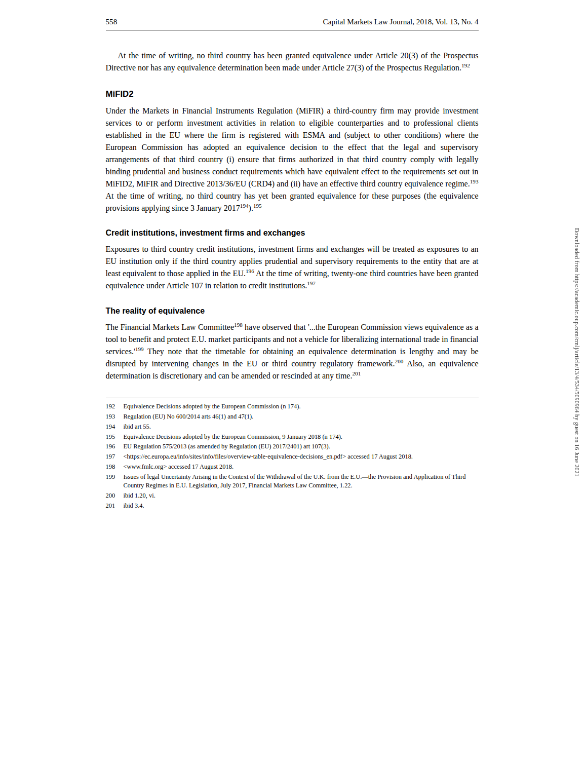Downloaded from https://academic.oup.com/cmlj/article/13/4/534/5090964 by guest on 16 June 2021
558 Capital Markets Law Journal, 2018, Vol. 13, No. 4
At the time of writing, no third country has been granted equivalence under Article 20(3) of the Prospectus Directive nor has any equivalence determination been made under Article 27(3) of the Prospectus Regulation.192
MiFID2
Under the Markets in Financial Instruments Regulation (MiFIR) a third-country firm may provide investment services to or perform investment activities in relation to eligible counterparties and to professional clients established in the EU where the firm is registered with ESMA and (subject to other conditions) where the European Commission has adopted an equivalence decision to the effect that the legal and supervisory arrangements of that third country (i) ensure that firms authorized in that third country comply with legally binding prudential and business conduct requirements which have equivalent effect to the requirements set out in MiFID2, MiFIR and Directive 2013/36/EU (CRD4) and (ii) have an effective third country equivalence regime.193 At the time of writing, no third country has yet been granted equivalence for these purposes (the equivalence provisions applying since 3 January 2017194).195
Credit institutions, investment firms and exchanges
Exposures to third country credit institutions, investment firms and exchanges will be treated as exposures to an EU institution only if the third country applies prudential and supervisory requirements to the entity that are at least equivalent to those applied in the EU.196 At the time of writing, twenty-one third countries have been granted equivalence under Article 107 in relation to credit institutions.197
The reality of equivalence
The Financial Markets Law Committee198 have observed that '...the European Commission views equivalence as a tool to benefit and protect E.U. market participants and not a vehicle for liberalizing international trade in financial services.'199 They note that the timetable for obtaining an equivalence determination is lengthy and may be disrupted by intervening changes in the EU or third country regulatory framework.200 Also, an equivalence determination is discretionary and can be amended or rescinded at any time.201
192 Equivalence Decisions adopted by the European Commission (n 174).
193 Regulation (EU) No 600/2014 arts 46(1) and 47(1).
194 ibid art 55.
195 Equivalence Decisions adopted by the European Commission, 9 January 2018 (n 174).
196 EU Regulation 575/2013 (as amended by Regulation (EU) 2017/2401) art 107(3).
197<https://ec.europa.eu/info/sites/info/files/overview-table-equivalence-decisions_en.pdf> accessed 17 August 2018.
198<www.fmlc.org> accessed 17 August 2018.
199 Issues of legal Uncertainty Arising in the Context of the Withdrawal of the U.K. from the E.U.—the Provision and Application of Third Country Regimes in E.U. Legislation, July 2017, Financial Markets Law Committee, 1.22.
200 ibid 1.20, vi.
201 ibid 3.4.